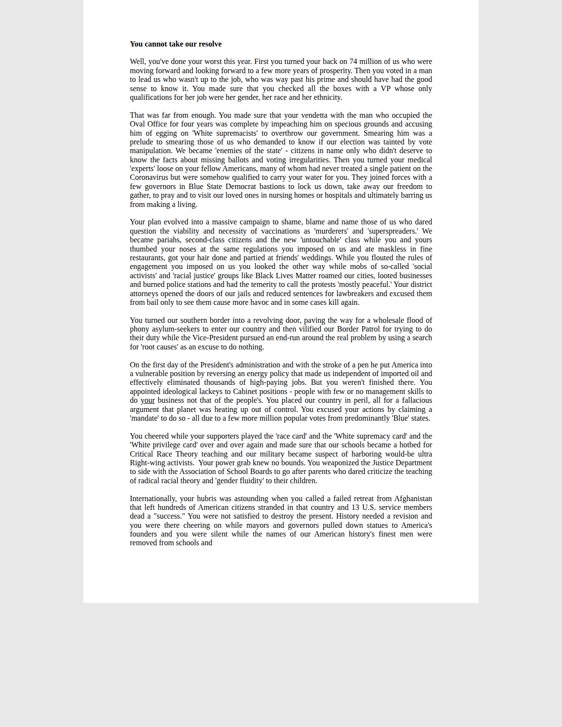You cannot take our resolve
Well, you've done your worst this year. First you turned your back on 74 million of us who were moving forward and looking forward to a few more years of prosperity. Then you voted in a man to lead us who wasn't up to the job, who was way past his prime and should have had the good sense to know it. You made sure that you checked all the boxes with a VP whose only qualifications for her job were her gender, her race and her ethnicity.
That was far from enough. You made sure that your vendetta with the man who occupied the Oval Office for four years was complete by impeaching him on specious grounds and accusing him of egging on 'White supremacists' to overthrow our government. Smearing him was a prelude to smearing those of us who demanded to know if our election was tainted by vote manipulation. We became 'enemies of the state' - citizens in name only who didn't deserve to know the facts about missing ballots and voting irregularities. Then you turned your medical 'experts' loose on your fellow Americans, many of whom had never treated a single patient on the Coronavirus but were somehow qualified to carry your water for you. They joined forces with a few governors in Blue State Democrat bastions to lock us down, take away our freedom to gather, to pray and to visit our loved ones in nursing homes or hospitals and ultimately barring us from making a living.
Your plan evolved into a massive campaign to shame, blame and name those of us who dared question the viability and necessity of vaccinations as 'murderers' and 'superspreaders.' We became pariahs, second-class citizens and the new 'untouchable' class while you and yours thumbed your noses at the same regulations you imposed on us and ate maskless in fine restaurants, got your hair done and partied at friends' weddings. While you flouted the rules of engagement you imposed on us you looked the other way while mobs of so-called 'social activists' and 'racial justice' groups like Black Lives Matter roamed our cities, looted businesses and burned police stations and had the temerity to call the protests 'mostly peaceful.' Your district attorneys opened the doors of our jails and reduced sentences for lawbreakers and excused them from bail only to see them cause more havoc and in some cases kill again.
You turned our southern border into a revolving door, paving the way for a wholesale flood of phony asylum-seekers to enter our country and then vilified our Border Patrol for trying to do their duty while the Vice-President pursued an end-run around the real problem by using a search for 'root causes' as an excuse to do nothing.
On the first day of the President's administration and with the stroke of a pen he put America into a vulnerable position by reversing an energy policy that made us independent of imported oil and effectively eliminated thousands of high-paying jobs. But you weren't finished there. You appointed ideological lackeys to Cabinet positions - people with few or no management skills to do your business not that of the people's. You placed our country in peril, all for a fallacious argument that planet was heating up out of control. You excused your actions by claiming a 'mandate' to do so - all due to a few more million popular votes from predominantly 'Blue' states.
You cheered while your supporters played the 'race card' and the 'White supremacy card' and the 'White privilege card' over and over again and made sure that our schools became a hotbed for Critical Race Theory teaching and our military became suspect of harboring would-be ultra Right-wing activists. Your power grab knew no bounds. You weaponized the Justice Department to side with the Association of School Boards to go after parents who dared criticize the teaching of radical racial theory and 'gender fluidity' to their children.
Internationally, your hubris was astounding when you called a failed retreat from Afghanistan that left hundreds of American citizens stranded in that country and 13 U.S. service members dead a "success." You were not satisfied to destroy the present. History needed a revision and you were there cheering on while mayors and governors pulled down statues to America's founders and you were silent while the names of our American history's finest men were removed from schools and